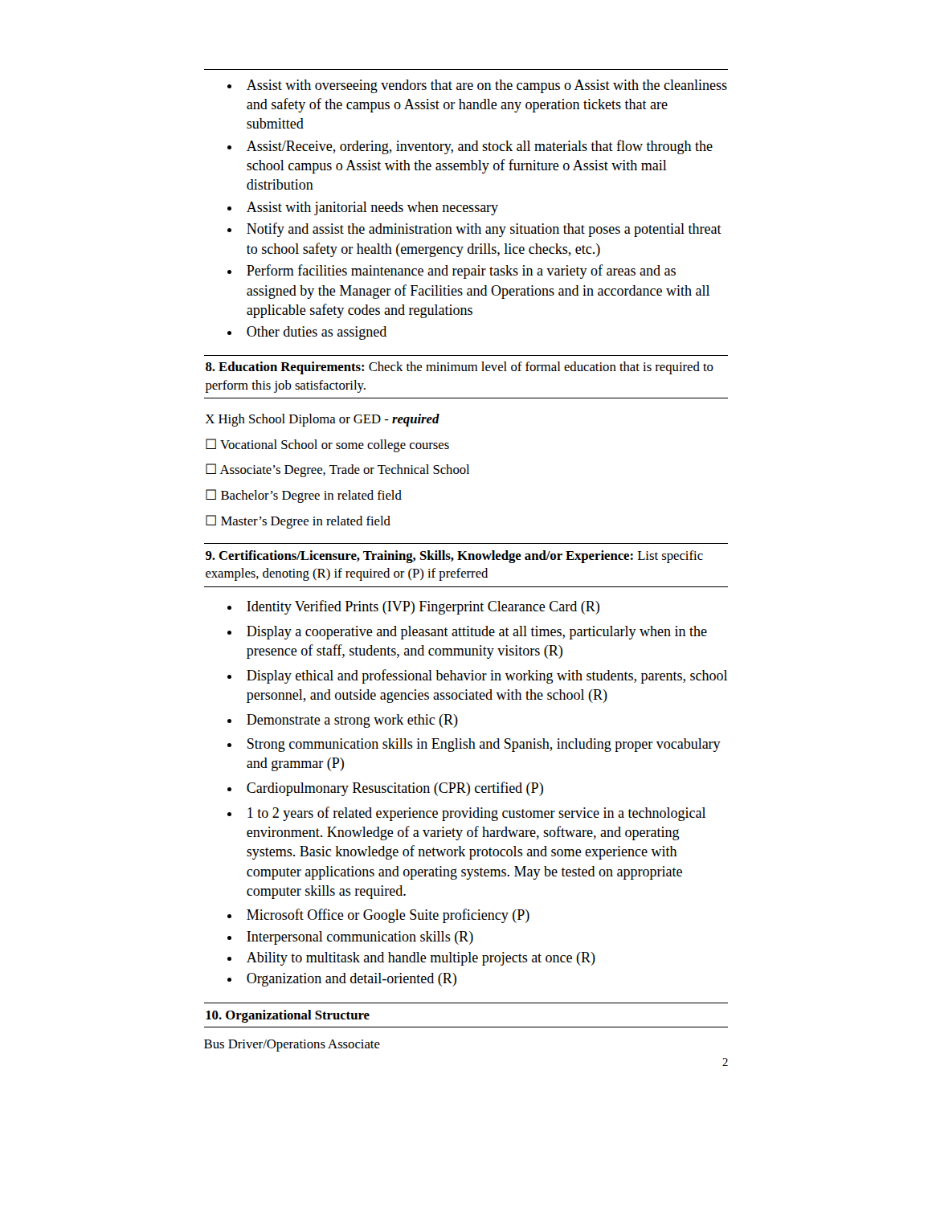Assist with overseeing vendors that are on the campus o Assist with the cleanliness and safety of the campus o Assist or handle any operation tickets that are submitted
Assist/Receive, ordering, inventory, and stock all materials that flow through the school campus o Assist with the assembly of furniture o Assist with mail distribution
Assist with janitorial needs when necessary
Notify and assist the administration with any situation that poses a potential threat to school safety or health (emergency drills, lice checks, etc.)
Perform facilities maintenance and repair tasks in a variety of areas and as assigned by the Manager of Facilities and Operations and in accordance with all applicable safety codes and regulations
Other duties as assigned
8. Education Requirements: Check the minimum level of formal education that is required to perform this job satisfactorily.
X High School Diploma or GED - required
☐ Vocational School or some college courses
☐ Associate’s Degree, Trade or Technical School
☐ Bachelor’s Degree in related field
☐ Master’s Degree in related field
9. Certifications/Licensure, Training, Skills, Knowledge and/or Experience: List specific examples, denoting (R) if required or (P) if preferred
Identity Verified Prints (IVP) Fingerprint Clearance Card (R)
Display a cooperative and pleasant attitude at all times, particularly when in the presence of staff, students, and community visitors (R)
Display ethical and professional behavior in working with students, parents, school personnel, and outside agencies associated with the school (R)
Demonstrate a strong work ethic (R)
Strong communication skills in English and Spanish, including proper vocabulary and grammar (P)
Cardiopulmonary Resuscitation (CPR) certified (P)
1 to 2 years of related experience providing customer service in a technological environment. Knowledge of a variety of hardware, software, and operating systems. Basic knowledge of network protocols and some experience with computer applications and operating systems. May be tested on appropriate computer skills as required.
Microsoft Office or Google Suite proficiency (P)
Interpersonal communication skills (R)
Ability to multitask and handle multiple projects at once (R)
Organization and detail-oriented (R)
10. Organizational Structure
Bus Driver/Operations Associate
2